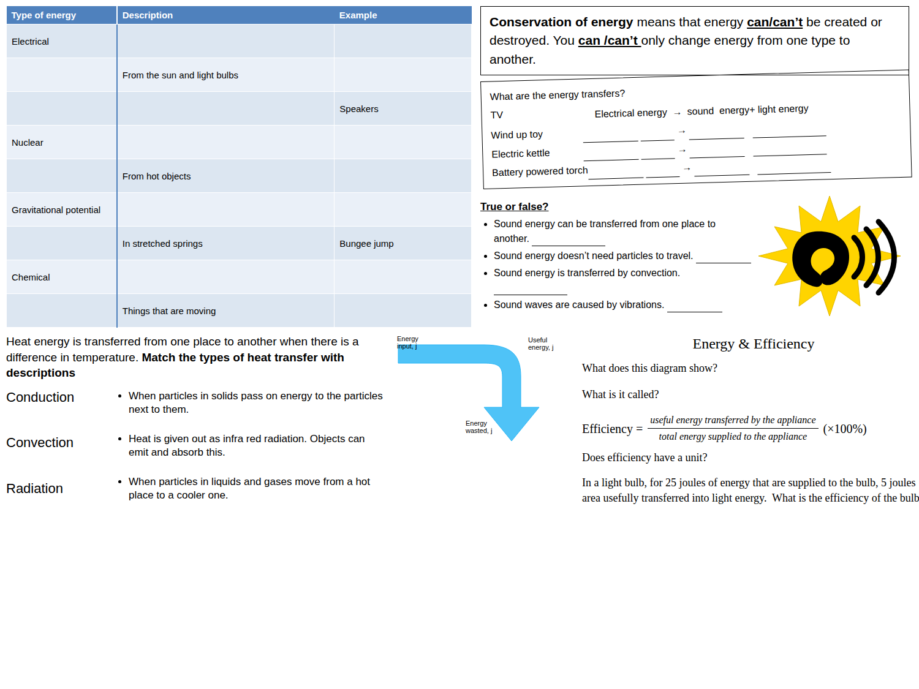| Type of energy | Description | Example |
| --- | --- | --- |
| Electrical | | |
| | From the sun and light bulbs | |
| | | Speakers |
| Nuclear | | |
| | From hot objects | |
| Gravitational potential | | |
| | In stretched springs | Bungee jump |
| Chemical | | |
| | Things that are moving | |
Conservation of energy means that energy can/can’t be created or destroyed. You can /can’t only change energy from one type to another.
What are the energy transfers?
TV
Electrical energy → sound energy+ light energy
Wind up toy →
Electric kettle →
Battery powered torch →
True or false?
Sound energy can be transferred from one place to another.
Sound energy doesn’t need particles to travel.
Sound energy is transferred by convection.
Sound waves are caused by vibrations.
Heat energy is transferred from one place to another when there is a difference in temperature. Match the types of heat transfer with descriptions
Conduction
Convection
Radiation
When particles in solids pass on energy to the particles next to them.
Heat is given out as infra red radiation. Objects can emit and absorb this.
When particles in liquids and gases move from a hot place to a cooler one.
Energy input, j Useful energy, j Energy wasted, j
Energy & Efficiency
What does this diagram show?
What is it called?
Efficiency = useful energy transferred by the appliance total energy supplied to the appliance (×100%)
Does efficiency have a unit?
In a light bulb, for 25 joules of energy that are supplied to the bulb, 5 joules area usefully transferred into light energy. What is the efficiency of the bulb?